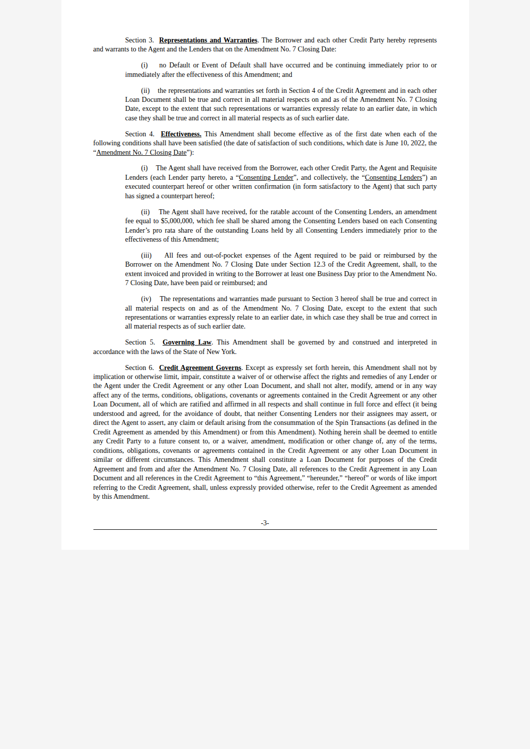Section 3. Representations and Warranties. The Borrower and each other Credit Party hereby represents and warrants to the Agent and the Lenders that on the Amendment No. 7 Closing Date:
(i) no Default or Event of Default shall have occurred and be continuing immediately prior to or immediately after the effectiveness of this Amendment; and
(ii) the representations and warranties set forth in Section 4 of the Credit Agreement and in each other Loan Document shall be true and correct in all material respects on and as of the Amendment No. 7 Closing Date, except to the extent that such representations or warranties expressly relate to an earlier date, in which case they shall be true and correct in all material respects as of such earlier date.
Section 4. Effectiveness. This Amendment shall become effective as of the first date when each of the following conditions shall have been satisfied (the date of satisfaction of such conditions, which date is June 10, 2022, the “Amendment No. 7 Closing Date”):
(i) The Agent shall have received from the Borrower, each other Credit Party, the Agent and Requisite Lenders (each Lender party hereto, a “Consenting Lender”, and collectively, the “Consenting Lenders”) an executed counterpart hereof or other written confirmation (in form satisfactory to the Agent) that such party has signed a counterpart hereof;
(ii) The Agent shall have received, for the ratable account of the Consenting Lenders, an amendment fee equal to $5,000,000, which fee shall be shared among the Consenting Lenders based on each Consenting Lender’s pro rata share of the outstanding Loans held by all Consenting Lenders immediately prior to the effectiveness of this Amendment;
(iii) All fees and out-of-pocket expenses of the Agent required to be paid or reimbursed by the Borrower on the Amendment No. 7 Closing Date under Section 12.3 of the Credit Agreement, shall, to the extent invoiced and provided in writing to the Borrower at least one Business Day prior to the Amendment No. 7 Closing Date, have been paid or reimbursed; and
(iv) The representations and warranties made pursuant to Section 3 hereof shall be true and correct in all material respects on and as of the Amendment No. 7 Closing Date, except to the extent that such representations or warranties expressly relate to an earlier date, in which case they shall be true and correct in all material respects as of such earlier date.
Section 5. Governing Law. This Amendment shall be governed by and construed and interpreted in accordance with the laws of the State of New York.
Section 6. Credit Agreement Governs. Except as expressly set forth herein, this Amendment shall not by implication or otherwise limit, impair, constitute a waiver of or otherwise affect the rights and remedies of any Lender or the Agent under the Credit Agreement or any other Loan Document, and shall not alter, modify, amend or in any way affect any of the terms, conditions, obligations, covenants or agreements contained in the Credit Agreement or any other Loan Document, all of which are ratified and affirmed in all respects and shall continue in full force and effect (it being understood and agreed, for the avoidance of doubt, that neither Consenting Lenders nor their assignees may assert, or direct the Agent to assert, any claim or default arising from the consummation of the Spin Transactions (as defined in the Credit Agreement as amended by this Amendment) or from this Amendment). Nothing herein shall be deemed to entitle any Credit Party to a future consent to, or a waiver, amendment, modification or other change of, any of the terms, conditions, obligations, covenants or agreements contained in the Credit Agreement or any other Loan Document in similar or different circumstances. This Amendment shall constitute a Loan Document for purposes of the Credit Agreement and from and after the Amendment No. 7 Closing Date, all references to the Credit Agreement in any Loan Document and all references in the Credit Agreement to “this Agreement,” “hereunder,” “hereof” or words of like import referring to the Credit Agreement, shall, unless expressly provided otherwise, refer to the Credit Agreement as amended by this Amendment.
-3-